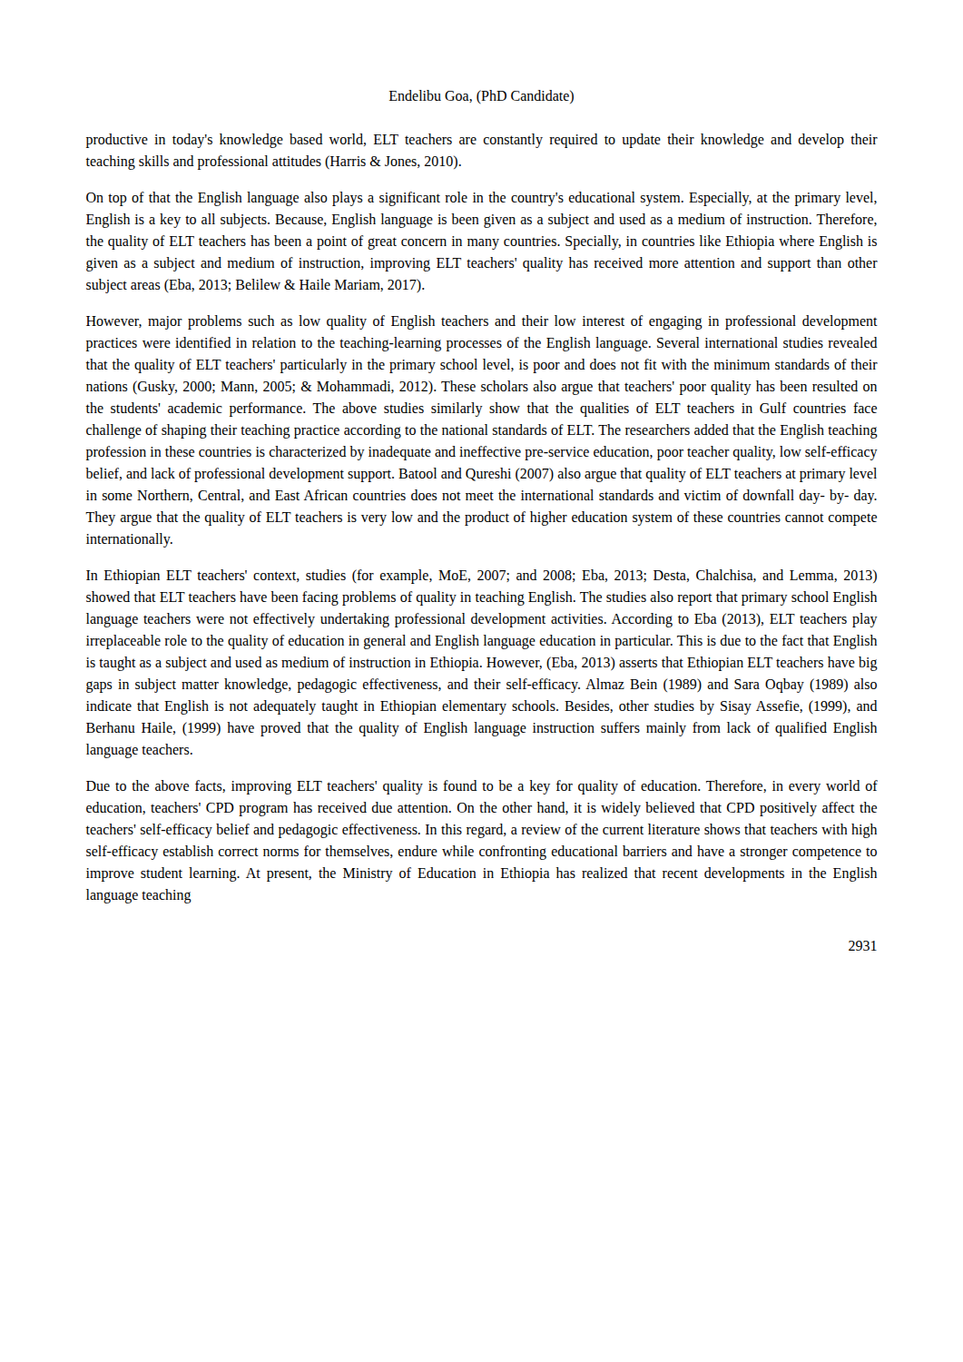Endelibu Goa, (PhD Candidate)
productive in today's knowledge based world, ELT teachers are constantly required to update their knowledge and develop their teaching skills and professional attitudes (Harris & Jones, 2010).
On top of that the English language also plays a significant role in the country's educational system. Especially, at the primary level, English is a key to all subjects. Because, English language is been given as a subject and used as a medium of instruction. Therefore, the quality of ELT teachers has been a point of great concern in many countries. Specially, in countries like Ethiopia where English is given as a subject and medium of instruction, improving ELT teachers' quality has received more attention and support than other subject areas (Eba, 2013; Belilew & Haile Mariam, 2017).
However, major problems such as low quality of English teachers and their low interest of engaging in professional development practices were identified in relation to the teaching-learning processes of the English language. Several international studies revealed that the quality of ELT teachers' particularly in the primary school level, is poor and does not fit with the minimum standards of their nations (Gusky, 2000; Mann, 2005; & Mohammadi, 2012). These scholars also argue that teachers' poor quality has been resulted on the students' academic performance. The above studies similarly show that the qualities of ELT teachers in Gulf countries face challenge of shaping their teaching practice according to the national standards of ELT. The researchers added that the English teaching profession in these countries is characterized by inadequate and ineffective pre-service education, poor teacher quality, low self-efficacy belief, and lack of professional development support. Batool and Qureshi (2007) also argue that quality of ELT teachers at primary level in some Northern, Central, and East African countries does not meet the international standards and victim of downfall day- by- day. They argue that the quality of ELT teachers is very low and the product of higher education system of these countries cannot compete internationally.
In Ethiopian ELT teachers' context, studies (for example, MoE, 2007; and 2008; Eba, 2013; Desta, Chalchisa, and Lemma, 2013) showed that ELT teachers have been facing problems of quality in teaching English. The studies also report that primary school English language teachers were not effectively undertaking professional development activities. According to Eba (2013), ELT teachers play irreplaceable role to the quality of education in general and English language education in particular. This is due to the fact that English is taught as a subject and used as medium of instruction in Ethiopia. However, (Eba, 2013) asserts that Ethiopian ELT teachers have big gaps in subject matter knowledge, pedagogic effectiveness, and their self-efficacy. Almaz Bein (1989) and Sara Oqbay (1989) also indicate that English is not adequately taught in Ethiopian elementary schools. Besides, other studies by Sisay Assefie, (1999), and Berhanu Haile, (1999) have proved that the quality of English language instruction suffers mainly from lack of qualified English language teachers.
Due to the above facts, improving ELT teachers' quality is found to be a key for quality of education. Therefore, in every world of education, teachers' CPD program has received due attention. On the other hand, it is widely believed that CPD positively affect the teachers' self-efficacy belief and pedagogic effectiveness. In this regard, a review of the current literature shows that teachers with high self-efficacy establish correct norms for themselves, endure while confronting educational barriers and have a stronger competence to improve student learning. At present, the Ministry of Education in Ethiopia has realized that recent developments in the English language teaching
2931